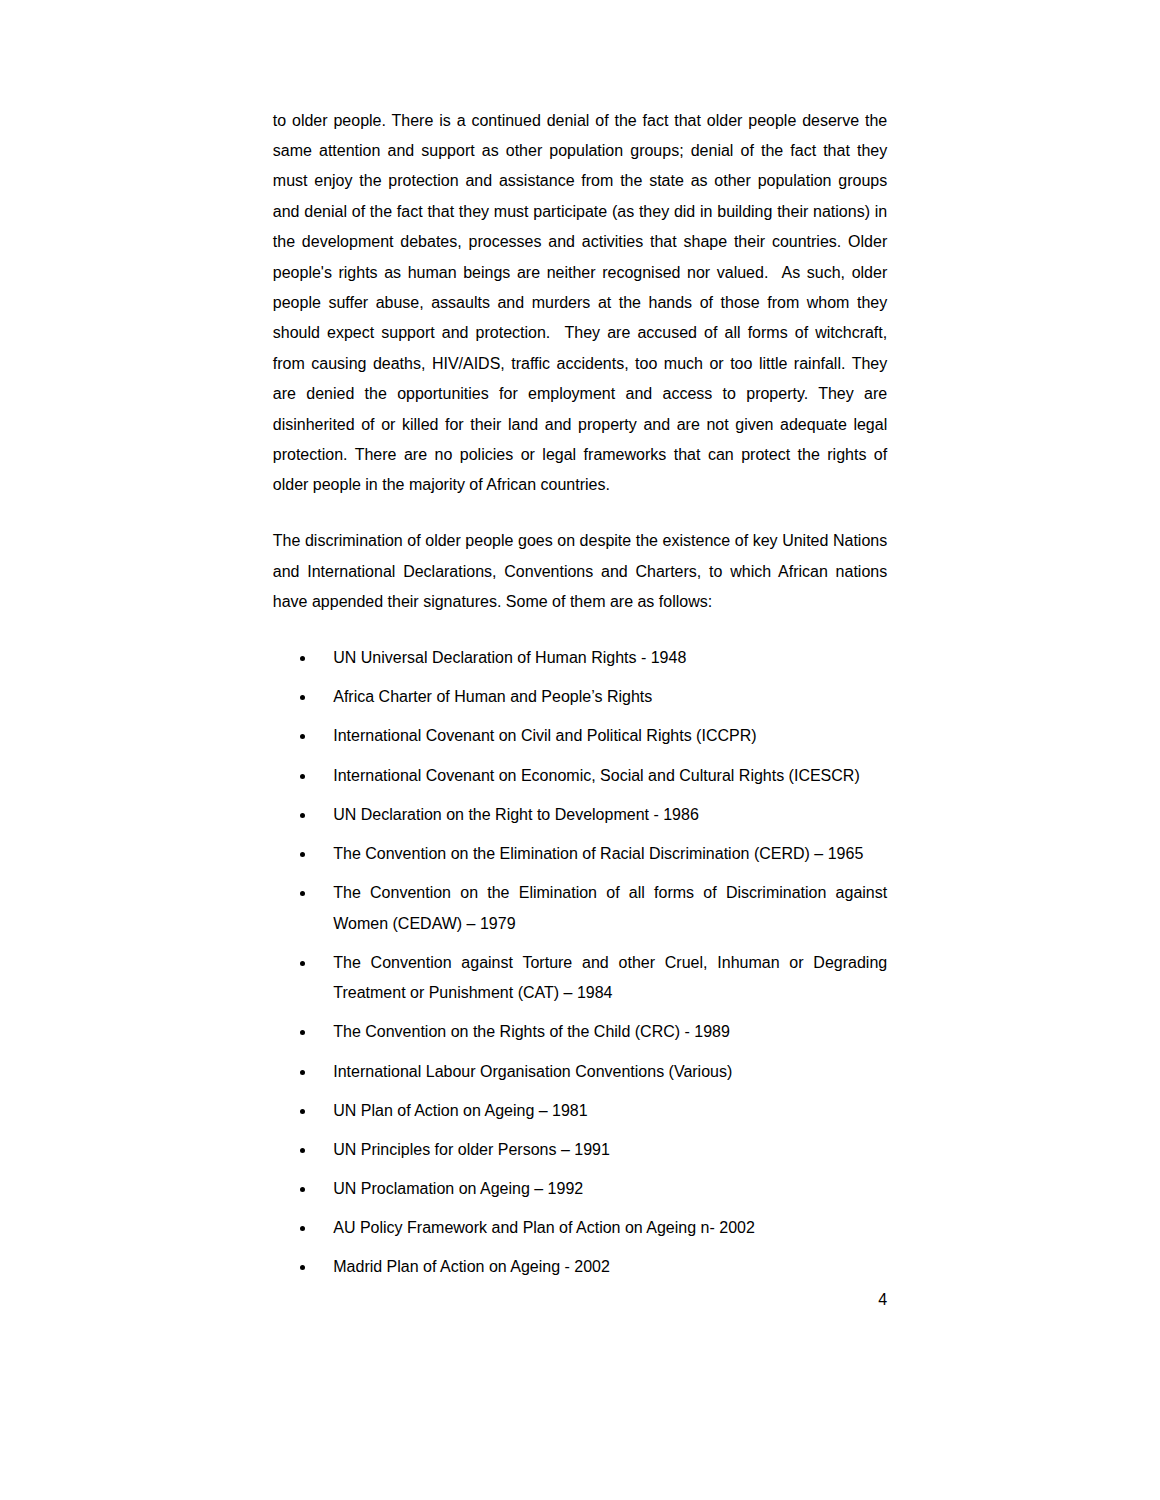to older people. There is a continued denial of the fact that older people deserve the same attention and support as other population groups; denial of the fact that they must enjoy the protection and assistance from the state as other population groups and denial of the fact that they must participate (as they did in building their nations) in the development debates, processes and activities that shape their countries. Older people's rights as human beings are neither recognised nor valued. As such, older people suffer abuse, assaults and murders at the hands of those from whom they should expect support and protection. They are accused of all forms of witchcraft, from causing deaths, HIV/AIDS, traffic accidents, too much or too little rainfall. They are denied the opportunities for employment and access to property. They are disinherited of or killed for their land and property and are not given adequate legal protection. There are no policies or legal frameworks that can protect the rights of older people in the majority of African countries.
The discrimination of older people goes on despite the existence of key United Nations and International Declarations, Conventions and Charters, to which African nations have appended their signatures. Some of them are as follows:
UN Universal Declaration of Human Rights - 1948
Africa Charter of Human and People’s Rights
International Covenant on Civil and Political Rights (ICCPR)
International Covenant on Economic, Social and Cultural Rights (ICESCR)
UN Declaration on the Right to Development - 1986
The Convention on the Elimination of Racial Discrimination (CERD) – 1965
The Convention on the Elimination of all forms of Discrimination against Women (CEDAW) – 1979
The Convention against Torture and other Cruel, Inhuman or Degrading Treatment or Punishment (CAT) – 1984
The Convention on the Rights of the Child (CRC) - 1989
International Labour Organisation Conventions (Various)
UN Plan of Action on Ageing – 1981
UN Principles for older Persons – 1991
UN Proclamation on Ageing – 1992
AU Policy Framework and Plan of Action on Ageing n- 2002
Madrid Plan of Action on Ageing - 2002
4